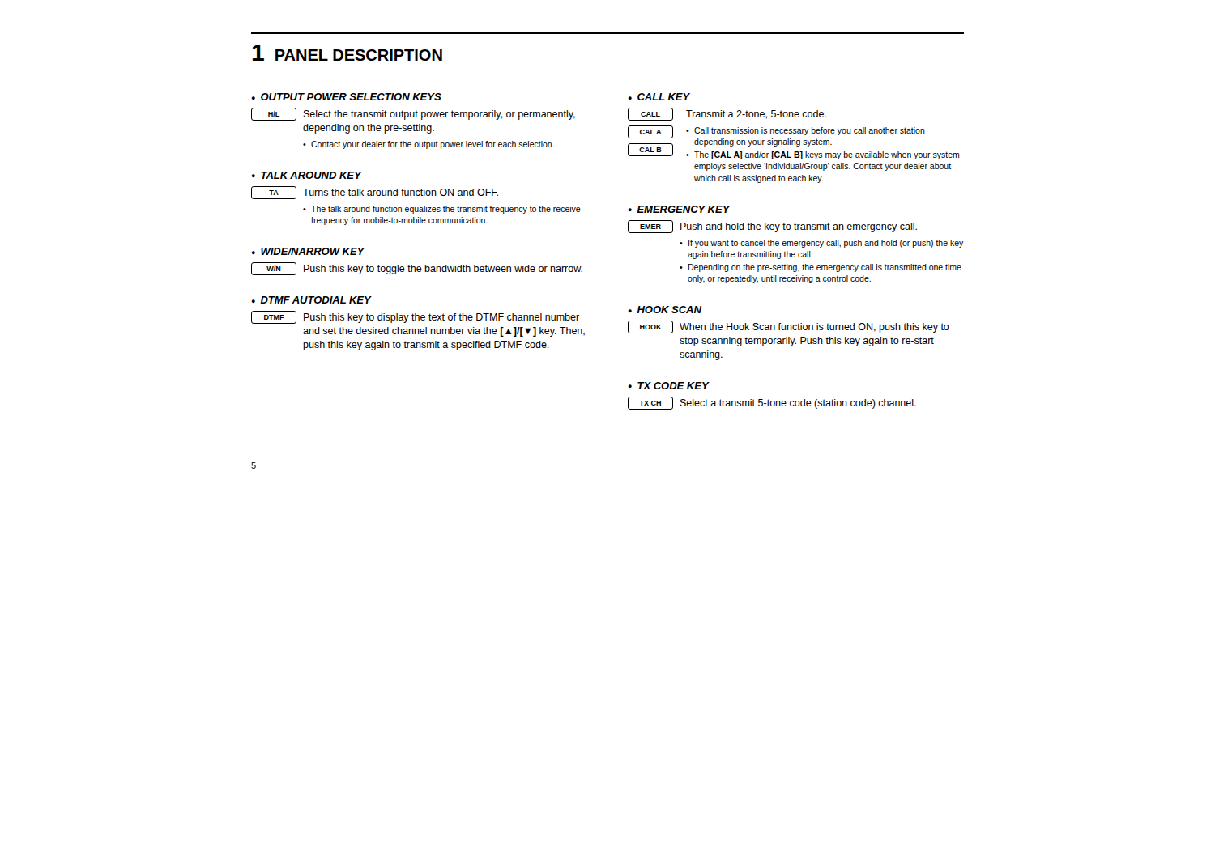1 PANEL DESCRIPTION
OUTPUT POWER SELECTION KEYS
H/L
Select the transmit output power temporarily, or permanently, depending on the pre-setting.
Contact your dealer for the output power level for each selection.
TALK AROUND KEY
TA
Turns the talk around function ON and OFF.
The talk around function equalizes the transmit frequency to the receive frequency for mobile-to-mobile communication.
WIDE/NARROW KEY
W/N
Push this key to toggle the bandwidth between wide or narrow.
DTMF AUTODIAL KEY
DTMF
Push this key to display the text of the DTMF channel number and set the desired channel number via the [▲]/[▼] key. Then, push this key again to transmit a specified DTMF code.
CALL KEY
CALL
CAL A
CAL B
Transmit a 2-tone, 5-tone code.
Call transmission is necessary before you call another station depending on your signaling system.
The [CAL A] and/or [CAL B] keys may be available when your system employs selective ‘Individual/Group’ calls. Contact your dealer about which call is assigned to each key.
EMERGENCY KEY
EMER
Push and hold the key to transmit an emergency call.
If you want to cancel the emergency call, push and hold (or push) the key again before transmitting the call.
Depending on the pre-setting, the emergency call is transmitted one time only, or repeatedly, until receiving a control code.
HOOK SCAN
HOOK
When the Hook Scan function is turned ON, push this key to stop scanning temporarily. Push this key again to re-start scanning.
TX CODE KEY
TX CH
Select a transmit 5-tone code (station code) channel.
5